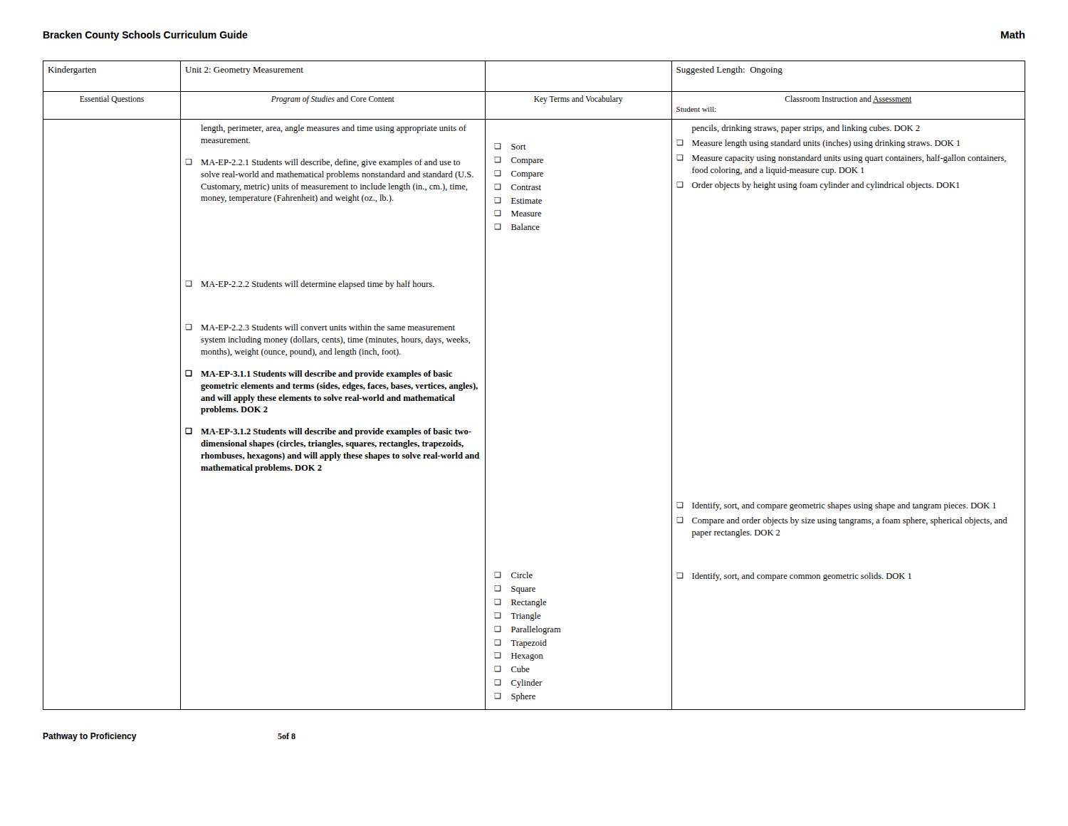Bracken County Schools Curriculum Guide
Math
| Kindergarten | Unit 2: Geometry Measurement | | Suggested Length: Ongoing |
| Essential Questions | Program of Studies and Core Content | Key Terms and Vocabulary | Classroom Instruction and Assessment Student will: |
| | length, perimeter, area, angle measures and time using appropriate units of measurement. MA-EP-2.2.1 Students will describe, define, give examples of and use to solve real-world and mathematical problems nonstandard and standard (U.S. Customary, metric) units of measurement to include length (in., cm.), time, money, temperature (Fahrenheit) and weight (oz., lb.). MA-EP-2.2.2 Students will determine elapsed time by half hours. MA-EP-2.2.3 Students will convert units within the same measurement system including money (dollars, cents), time (minutes, hours, days, weeks, months), weight (ounce, pound), and length (inch, foot). MA-EP-3.1.1 Students will describe and provide examples of basic geometric elements and terms (sides, edges, faces, bases, vertices, angles), and will apply these elements to solve real-world and mathematical problems. DOK 2 MA-EP-3.1.2 Students will describe and provide examples of basic two-dimensional shapes (circles, triangles, squares, rectangles, trapezoids, rhombuses, hexagons) and will apply these shapes to solve real-world and mathematical problems. DOK 2 | Sort Compare Compare Contrast Estimate Measure Balance Circle Square Rectangle Triangle Parallelogram Trapezoid Hexagon Cube Cylinder Sphere | pencils, drinking straws, paper strips, and linking cubes. DOK 2 Measure length using standard units (inches) using drinking straws. DOK 1 Measure capacity using nonstandard units using quart containers, half-gallon containers, food coloring, and a liquid-measure cup. DOK 1 Order objects by height using foam cylinder and cylindrical objects. DOK1 Identify, sort, and compare geometric shapes using shape and tangram pieces. DOK 1 Compare and order objects by size using tangrams, a foam sphere, spherical objects, and paper rectangles. DOK 2 Identify, sort, and compare common geometric solids. DOK 1 |
Pathway to Proficiency
5of 8